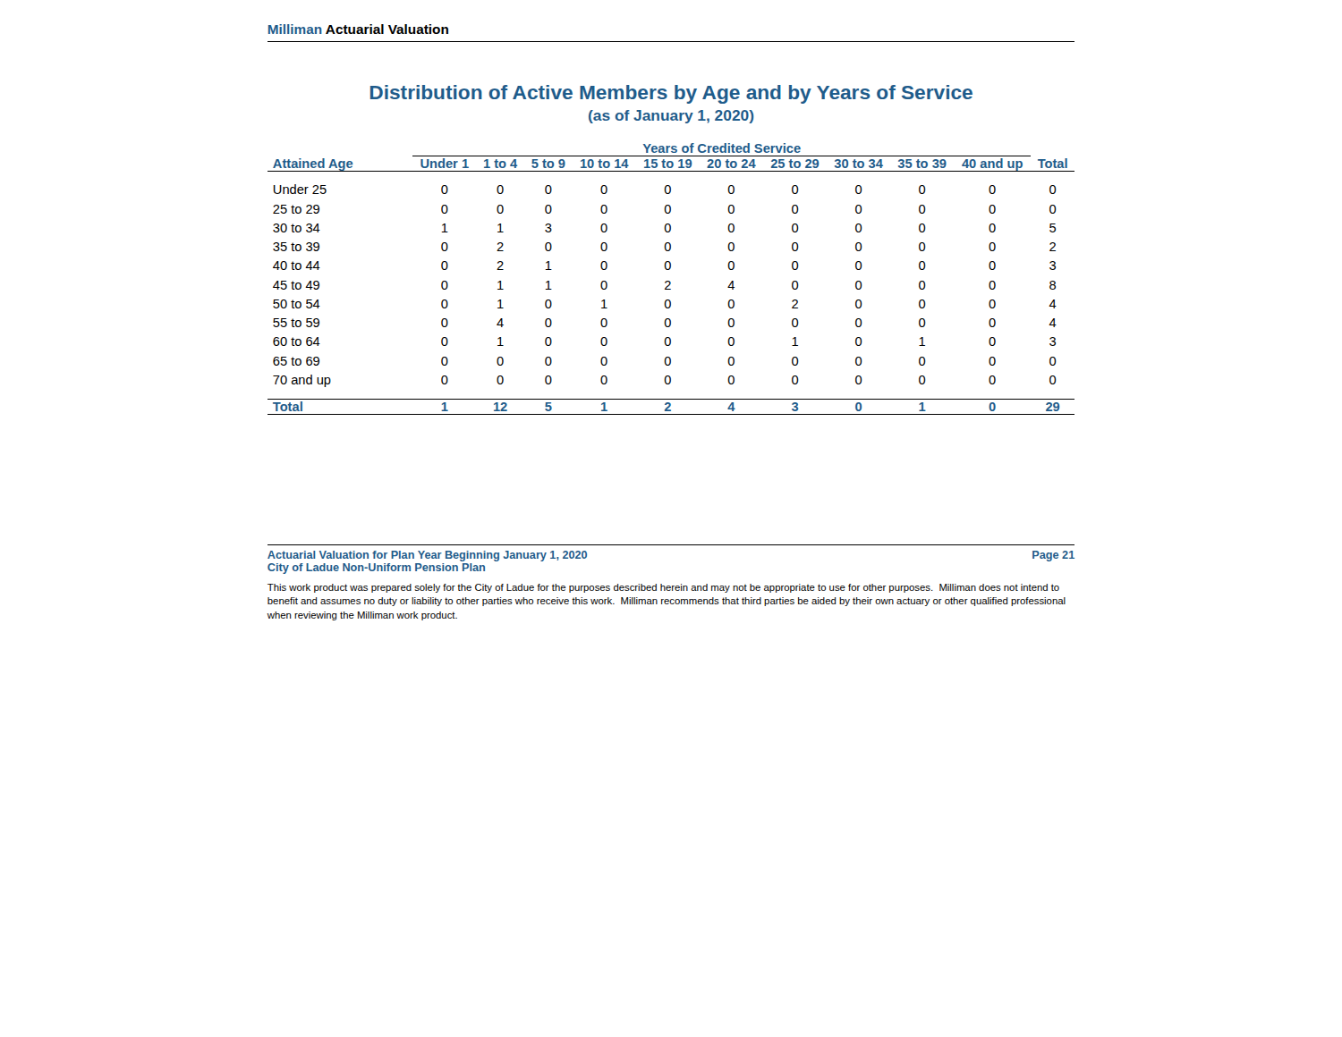Milliman Actuarial Valuation
Distribution of Active Members by Age and by Years of Service
(as of January 1, 2020)
| | Years of Credited Service | |
| --- | --- | --- |
| Attained Age | Under 1 | 1 to 4 | 5 to 9 | 10 to 14 | 15 to 19 | 20 to 24 | 25 to 29 | 30 to 34 | 35 to 39 | 40 and up | Total |
| Under 25 | 0 | 0 | 0 | 0 | 0 | 0 | 0 | 0 | 0 | 0 | 0 |
| 25 to 29 | 0 | 0 | 0 | 0 | 0 | 0 | 0 | 0 | 0 | 0 | 0 |
| 30 to 34 | 1 | 1 | 3 | 0 | 0 | 0 | 0 | 0 | 0 | 0 | 5 |
| 35 to 39 | 0 | 2 | 0 | 0 | 0 | 0 | 0 | 0 | 0 | 0 | 2 |
| 40 to 44 | 0 | 2 | 1 | 0 | 0 | 0 | 0 | 0 | 0 | 0 | 3 |
| 45 to 49 | 0 | 1 | 1 | 0 | 2 | 4 | 0 | 0 | 0 | 0 | 8 |
| 50 to 54 | 0 | 1 | 0 | 1 | 0 | 0 | 2 | 0 | 0 | 0 | 4 |
| 55 to 59 | 0 | 4 | 0 | 0 | 0 | 0 | 0 | 0 | 0 | 0 | 4 |
| 60 to 64 | 0 | 1 | 0 | 0 | 0 | 0 | 1 | 0 | 1 | 0 | 3 |
| 65 to 69 | 0 | 0 | 0 | 0 | 0 | 0 | 0 | 0 | 0 | 0 | 0 |
| 70 and up | 0 | 0 | 0 | 0 | 0 | 0 | 0 | 0 | 0 | 0 | 0 |
| Total | 1 | 12 | 5 | 1 | 2 | 4 | 3 | 0 | 1 | 0 | 29 |
Actuarial Valuation for Plan Year Beginning January 1, 2020
Page 21
City of Ladue Non-Uniform Pension Plan
This work product was prepared solely for the City of Ladue for the purposes described herein and may not be appropriate to use for other purposes. Milliman does not intend to benefit and assumes no duty or liability to other parties who receive this work. Milliman recommends that third parties be aided by their own actuary or other qualified professional when reviewing the Milliman work product.